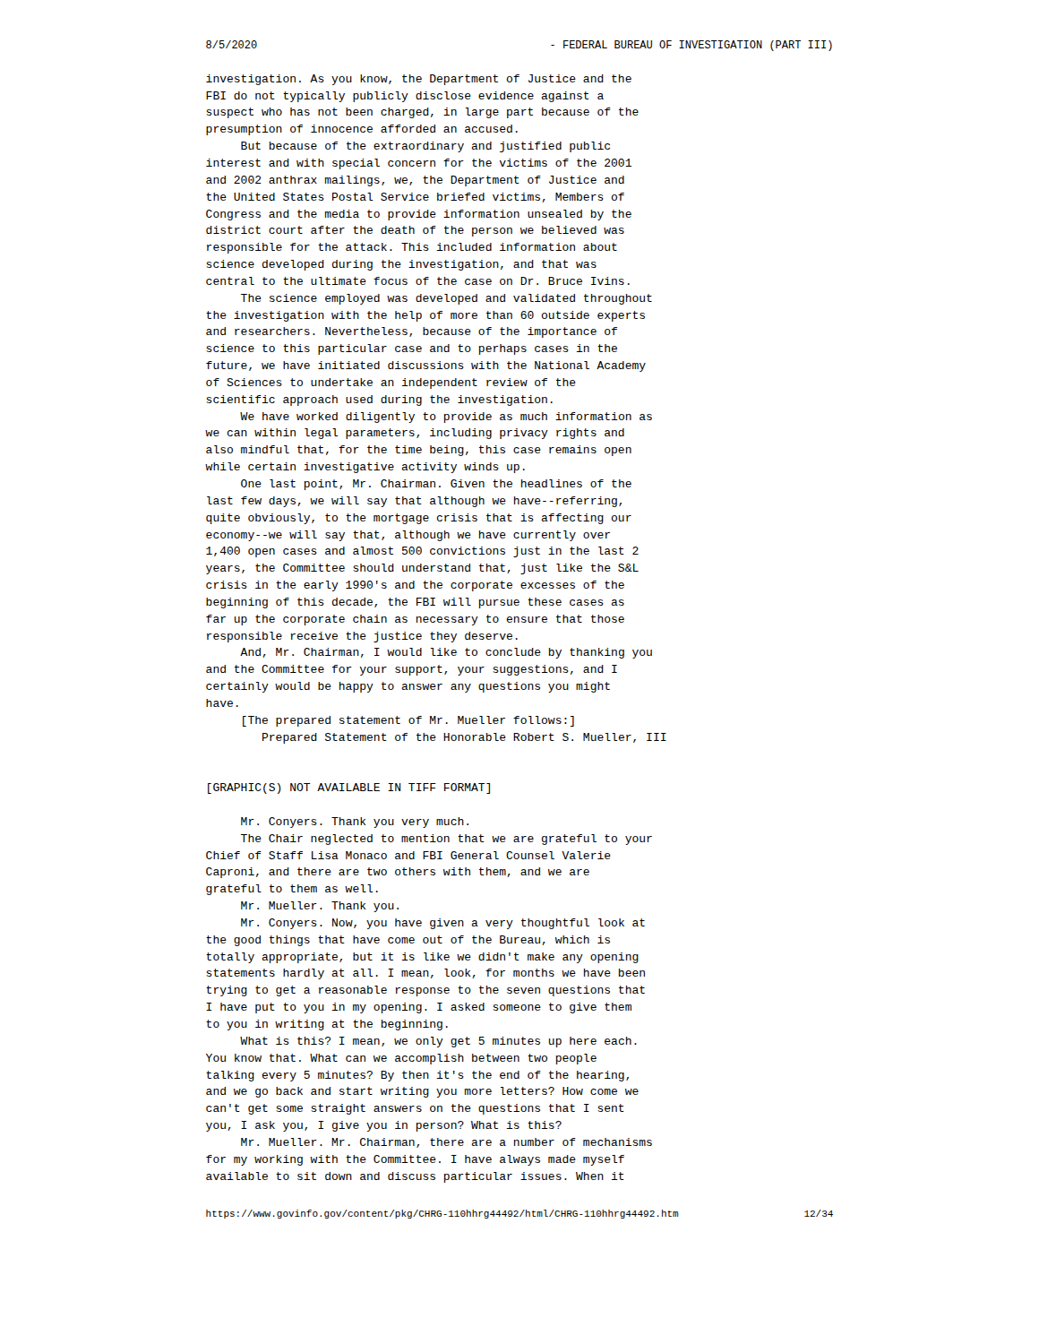8/5/2020 - FEDERAL BUREAU OF INVESTIGATION (PART III)
investigation. As you know, the Department of Justice and the
FBI do not typically publicly disclose evidence against a
suspect who has not been charged, in large part because of the
presumption of innocence afforded an accused.
     But because of the extraordinary and justified public
interest and with special concern for the victims of the 2001
and 2002 anthrax mailings, we, the Department of Justice and
the United States Postal Service briefed victims, Members of
Congress and the media to provide information unsealed by the
district court after the death of the person we believed was
responsible for the attack. This included information about
science developed during the investigation, and that was
central to the ultimate focus of the case on Dr. Bruce Ivins.
     The science employed was developed and validated throughout
the investigation with the help of more than 60 outside experts
and researchers. Nevertheless, because of the importance of
science to this particular case and to perhaps cases in the
future, we have initiated discussions with the National Academy
of Sciences to undertake an independent review of the
scientific approach used during the investigation.
     We have worked diligently to provide as much information as
we can within legal parameters, including privacy rights and
also mindful that, for the time being, this case remains open
while certain investigative activity winds up.
     One last point, Mr. Chairman. Given the headlines of the
last few days, we will say that although we have--referring,
quite obviously, to the mortgage crisis that is affecting our
economy--we will say that, although we have currently over
1,400 open cases and almost 500 convictions just in the last 2
years, the Committee should understand that, just like the S&L
crisis in the early 1990's and the corporate excesses of the
beginning of this decade, the FBI will pursue these cases as
far up the corporate chain as necessary to ensure that those
responsible receive the justice they deserve.
     And, Mr. Chairman, I would like to conclude by thanking you
and the Committee for your support, your suggestions, and I
certainly would be happy to answer any questions you might
have.
     [The prepared statement of Mr. Mueller follows:]
        Prepared Statement of the Honorable Robert S. Mueller, III


[GRAPHIC(S) NOT AVAILABLE IN TIFF FORMAT]

     Mr. Conyers. Thank you very much.
     The Chair neglected to mention that we are grateful to your
Chief of Staff Lisa Monaco and FBI General Counsel Valerie
Caproni, and there are two others with them, and we are
grateful to them as well.
     Mr. Mueller. Thank you.
     Mr. Conyers. Now, you have given a very thoughtful look at
the good things that have come out of the Bureau, which is
totally appropriate, but it is like we didn't make any opening
statements hardly at all. I mean, look, for months we have been
trying to get a reasonable response to the seven questions that
I have put to you in my opening. I asked someone to give them
to you in writing at the beginning.
     What is this? I mean, we only get 5 minutes up here each.
You know that. What can we accomplish between two people
talking every 5 minutes? By then it's the end of the hearing,
and we go back and start writing you more letters? How come we
can't get some straight answers on the questions that I sent
you, I ask you, I give you in person? What is this?
     Mr. Mueller. Mr. Chairman, there are a number of mechanisms
for my working with the Committee. I have always made myself
available to sit down and discuss particular issues. When it
https://www.govinfo.gov/content/pkg/CHRG-110hhrg44492/html/CHRG-110hhrg44492.htm 12/34